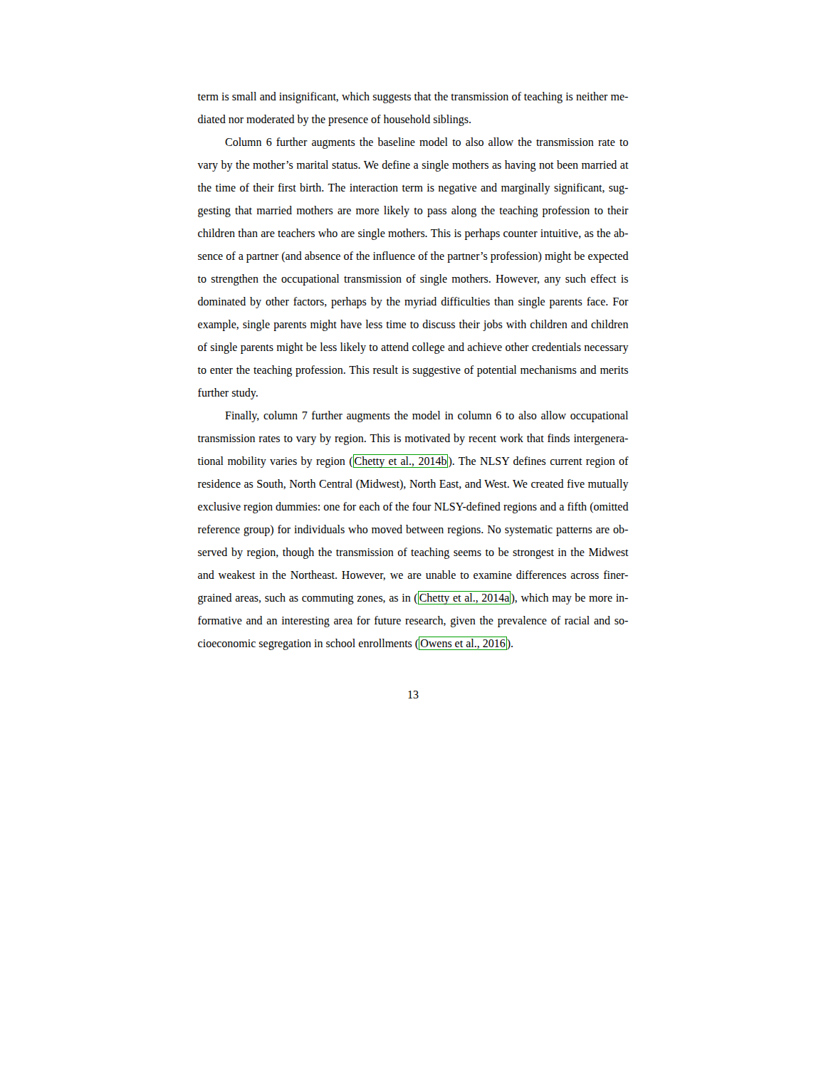term is small and insignificant, which suggests that the transmission of teaching is neither mediated nor moderated by the presence of household siblings.
Column 6 further augments the baseline model to also allow the transmission rate to vary by the mother’s marital status. We define a single mothers as having not been married at the time of their first birth. The interaction term is negative and marginally significant, suggesting that married mothers are more likely to pass along the teaching profession to their children than are teachers who are single mothers. This is perhaps counter intuitive, as the absence of a partner (and absence of the influence of the partner’s profession) might be expected to strengthen the occupational transmission of single mothers. However, any such effect is dominated by other factors, perhaps by the myriad difficulties than single parents face. For example, single parents might have less time to discuss their jobs with children and children of single parents might be less likely to attend college and achieve other credentials necessary to enter the teaching profession. This result is suggestive of potential mechanisms and merits further study.
Finally, column 7 further augments the model in column 6 to also allow occupational transmission rates to vary by region. This is motivated by recent work that finds intergenerational mobility varies by region (Chetty et al., 2014b). The NLSY defines current region of residence as South, North Central (Midwest), North East, and West. We created five mutually exclusive region dummies: one for each of the four NLSY-defined regions and a fifth (omitted reference group) for individuals who moved between regions. No systematic patterns are observed by region, though the transmission of teaching seems to be strongest in the Midwest and weakest in the Northeast. However, we are unable to examine differences across finer-grained areas, such as commuting zones, as in (Chetty et al., 2014a), which may be more informative and an interesting area for future research, given the prevalence of racial and socioeconomic segregation in school enrollments (Owens et al., 2016).
13